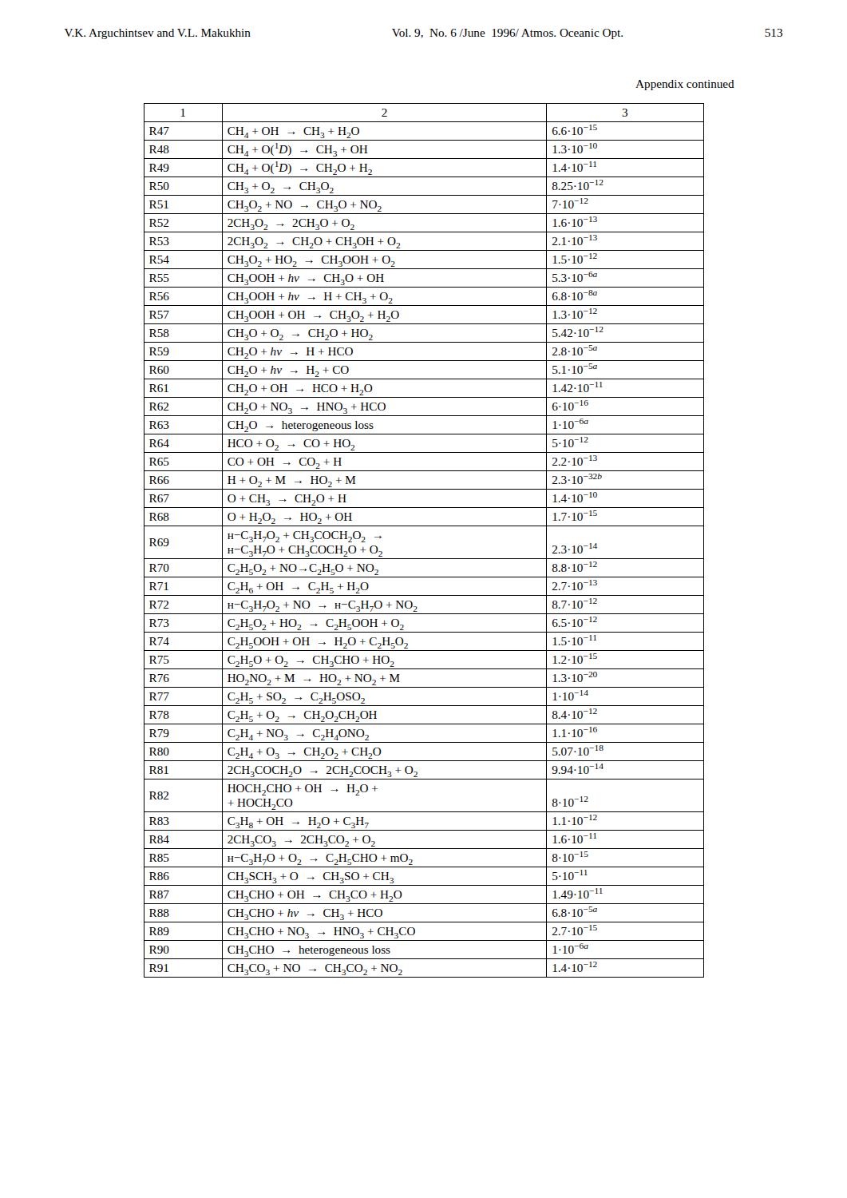V.K. Arguchintsev and V.L. Makukhin
Vol. 9, No. 6 /June 1996/ Atmos. Oceanic Opt.
513
Appendix continued
| 1 | 2 | 3 |
| --- | --- | --- |
| R47 | CH 4 + OH → CH 3 + H 2 O | 6.6·10 −15 |
| R48 | CH 4 + O( 1 D ) → CH 3 + OH | 1.3·10 −10 |
| R49 | CH 4 + O( 1 D ) → CH 2 O + H 2 | 1.4·10 −11 |
| R50 | CH 3 + O 2 → CH 3 O 2 | 8.25·10 −12 |
| R51 | CH 3 O 2 + NO → CH 3 O + NO 2 | 7·10 −12 |
| R52 | 2CH 3 O 2 → 2CH 3 O + O 2 | 1.6·10 −13 |
| R53 | 2CH 3 O 2 → CH 2 O + CH 3 OH + O 2 | 2.1·10 −13 |
| R54 | CH 3 O 2 + HO 2 → CH 3 OOH + O 2 | 1.5·10 −12 |
| R55 | CH 3 OOH + hν → CH 3 O + OH | 5.3·10 −6 a |
| R56 | CH 3 OOH + hν → H + CH 3 + O 2 | 6.8·10 −8 a |
| R57 | CH 3 OOH + OH → CH 3 O 2 + H 2 O | 1.3·10 −12 |
| R58 | CH 3 O + O 2 → CH 2 O + HO 2 | 5.42·10 −12 |
| R59 | CH 2 O + hν → H + HCO | 2.8·10 −5 a |
| R60 | CH 2 O + hν → H 2 + CO | 5.1·10 −5 a |
| R61 | CH 2 O + OH → HCO + H 2 O | 1.42·10 −11 |
| R62 | CH 2 O + NO 3 → HNO 3 + HCO | 6·10 −16 |
| R63 | CH 2 O → heterogeneous loss | 1·10 −6 a |
| R64 | HCO + O 2 → CO + HO 2 | 5·10 −12 |
| R65 | CO + OH → CO 2 + H | 2.2·10 −13 |
| R66 | H + O 2 + M → HO 2 + M | 2.3·10 −32 b |
| R67 | O + CH 3 → CH 2 O + H | 1.4·10 −10 |
| R68 | O + H 2 O 2 → HO 2 + OH | 1.7·10 −15 |
| R69 | н−C 3 H 7 O 2 + CH 3 COCH 2 O 2 → н−C 3 H 7 O + CH 3 COCH 2 O + O 2 | 2.3·10 −14 |
| R70 | C 2 H 5 O 2 + NO→C 2 H 5 O + NO 2 | 8.8·10 −12 |
| R71 | C 2 H 6 + OH → C 2 H 5 + H 2 O | 2.7·10 −13 |
| R72 | н−C 3 H 7 O 2 + NO → н−C 3 H 7 O + NO 2 | 8.7·10 −12 |
| R73 | C 2 H 5 O 2 + HO 2 → C 2 H 5 OOH + O 2 | 6.5·10 −12 |
| R74 | C 2 H 5 OOH + OH → H 2 O + C 2 H 5 O 2 | 1.5·10 −11 |
| R75 | C 2 H 5 O + O 2 → CH 3 CHO + HO 2 | 1.2·10 −15 |
| R76 | HO 2 NO 2 + M → HO 2 + NO 2 + M | 1.3·10 −20 |
| R77 | C 2 H 5 + SO 2 → C 2 H 5 OSO 2 | 1·10 −14 |
| R78 | C 2 H 5 + O 2 → CH 2 O 2 CH 2 OH | 8.4·10 −12 |
| R79 | C 2 H 4 + NO 3 → C 2 H 4 ONO 2 | 1.1·10 −16 |
| R80 | C 2 H 4 + O 3 → CH 2 O 2 + CH 2 O | 5.07·10 −18 |
| R81 | 2CH 3 COCH 2 O → 2CH 2 COCH 3 + O 2 | 9.94·10 −14 |
| R82 | HOCH 2 CHO + OH → H 2 O + + HOCH 2 CO | 8·10 −12 |
| R83 | C 3 H 8 + OH → H 2 O + C 3 H 7 | 1.1·10 −12 |
| R84 | 2CH 3 CO 3 → 2CH 3 CO 2 + O 2 | 1.6·10 −11 |
| R85 | н−C 3 H 7 O + O 2 → C 2 H 5 CHO + mO 2 | 8·10 −15 |
| R86 | CH 3 SCH 3 + O → CH 3 SO + CH 3 | 5·10 −11 |
| R87 | CH 3 CHO + OH → CH 3 CO + H 2 O | 1.49·10 −11 |
| R88 | CH 3 CHO + hν → CH 3 + HCO | 6.8·10 −5 a |
| R89 | CH 3 CHO + NO 3 → HNO 3 + CH 3 CO | 2.7·10 −15 |
| R90 | CH 3 CHO → heterogeneous loss | 1·10 −6 a |
| R91 | CH 3 CO 3 + NO → CH 3 CO 2 + NO 2 | 1.4·10 −12 |